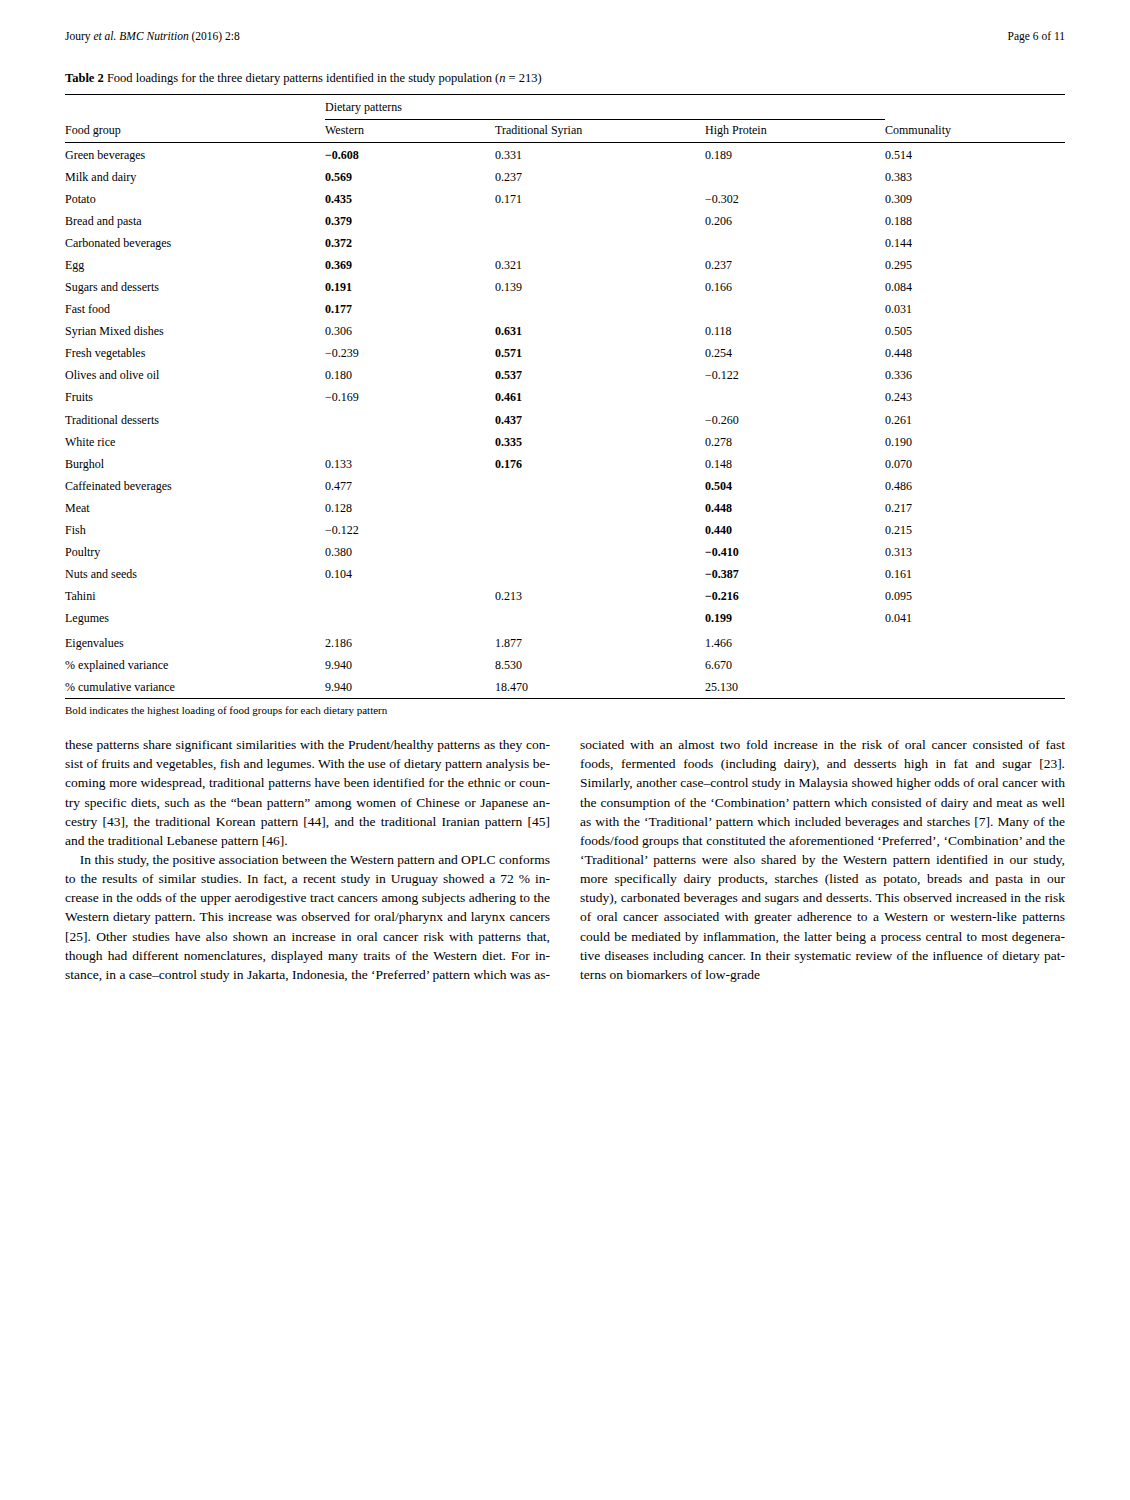Joury et al. BMC Nutrition (2016) 2:8
Page 6 of 11
Table 2 Food loadings for the three dietary patterns identified in the study population (n = 213)
| | Dietary patterns | |
| --- | --- | --- |
| Food group | Western | Traditional Syrian | High Protein | Communality |
| Green beverages | −0.608 | 0.331 | 0.189 | 0.514 |
| Milk and dairy | 0.569 | 0.237 | | 0.383 |
| Potato | 0.435 | 0.171 | −0.302 | 0.309 |
| Bread and pasta | 0.379 | | 0.206 | 0.188 |
| Carbonated beverages | 0.372 | | | 0.144 |
| Egg | 0.369 | 0.321 | 0.237 | 0.295 |
| Sugars and desserts | 0.191 | 0.139 | 0.166 | 0.084 |
| Fast food | 0.177 | | | 0.031 |
| Syrian Mixed dishes | 0.306 | 0.631 | 0.118 | 0.505 |
| Fresh vegetables | −0.239 | 0.571 | 0.254 | 0.448 |
| Olives and olive oil | 0.180 | 0.537 | −0.122 | 0.336 |
| Fruits | −0.169 | 0.461 | | 0.243 |
| Traditional desserts | | 0.437 | −0.260 | 0.261 |
| White rice | | 0.335 | 0.278 | 0.190 |
| Burghol | 0.133 | 0.176 | 0.148 | 0.070 |
| Caffeinated beverages | 0.477 | | 0.504 | 0.486 |
| Meat | 0.128 | | 0.448 | 0.217 |
| Fish | −0.122 | | 0.440 | 0.215 |
| Poultry | 0.380 | | −0.410 | 0.313 |
| Nuts and seeds | 0.104 | | −0.387 | 0.161 |
| Tahini | | 0.213 | −0.216 | 0.095 |
| Legumes | | | 0.199 | 0.041 |
| Eigenvalues | 2.186 | 1.877 | 1.466 | |
| % explained variance | 9.940 | 8.530 | 6.670 | |
| % cumulative variance | 9.940 | 18.470 | 25.130 | |
Bold indicates the highest loading of food groups for each dietary pattern
these patterns share significant similarities with the Prudent/healthy patterns as they consist of fruits and vegetables, fish and legumes. With the use of dietary pattern analysis becoming more widespread, traditional patterns have been identified for the ethnic or country specific diets, such as the “bean pattern” among women of Chinese or Japanese ancestry [43], the traditional Korean pattern [44], and the traditional Iranian pattern [45] and the traditional Lebanese pattern [46].
In this study, the positive association between the Western pattern and OPLC conforms to the results of similar studies. In fact, a recent study in Uruguay showed a 72 % increase in the odds of the upper aerodigestive tract cancers among subjects adhering to the Western dietary pattern. This increase was observed for oral/pharynx and larynx cancers [25]. Other studies have also shown an increase in oral cancer risk with patterns that, though had different nomenclatures, displayed many traits of the Western diet. For instance, in a case–control study in Jakarta, Indonesia, the ‘Preferred’ pattern which was associated with an almost two fold increase in the risk of oral cancer consisted of fast foods, fermented foods (including dairy), and desserts high in fat and sugar [23]. Similarly, another case–control study in Malaysia showed higher odds of oral cancer with the consumption of the ‘Combination’ pattern which consisted of dairy and meat as well as with the ‘Traditional’ pattern which included beverages and starches [7]. Many of the foods/food groups that constituted the aforementioned ‘Preferred’, ‘Combination’ and the ‘Traditional’ patterns were also shared by the Western pattern identified in our study, more specifically dairy products, starches (listed as potato, breads and pasta in our study), carbonated beverages and sugars and desserts. This observed increased in the risk of oral cancer associated with greater adherence to a Western or western-like patterns could be mediated by inflammation, the latter being a process central to most degenerative diseases including cancer. In their systematic review of the influence of dietary patterns on biomarkers of low-grade